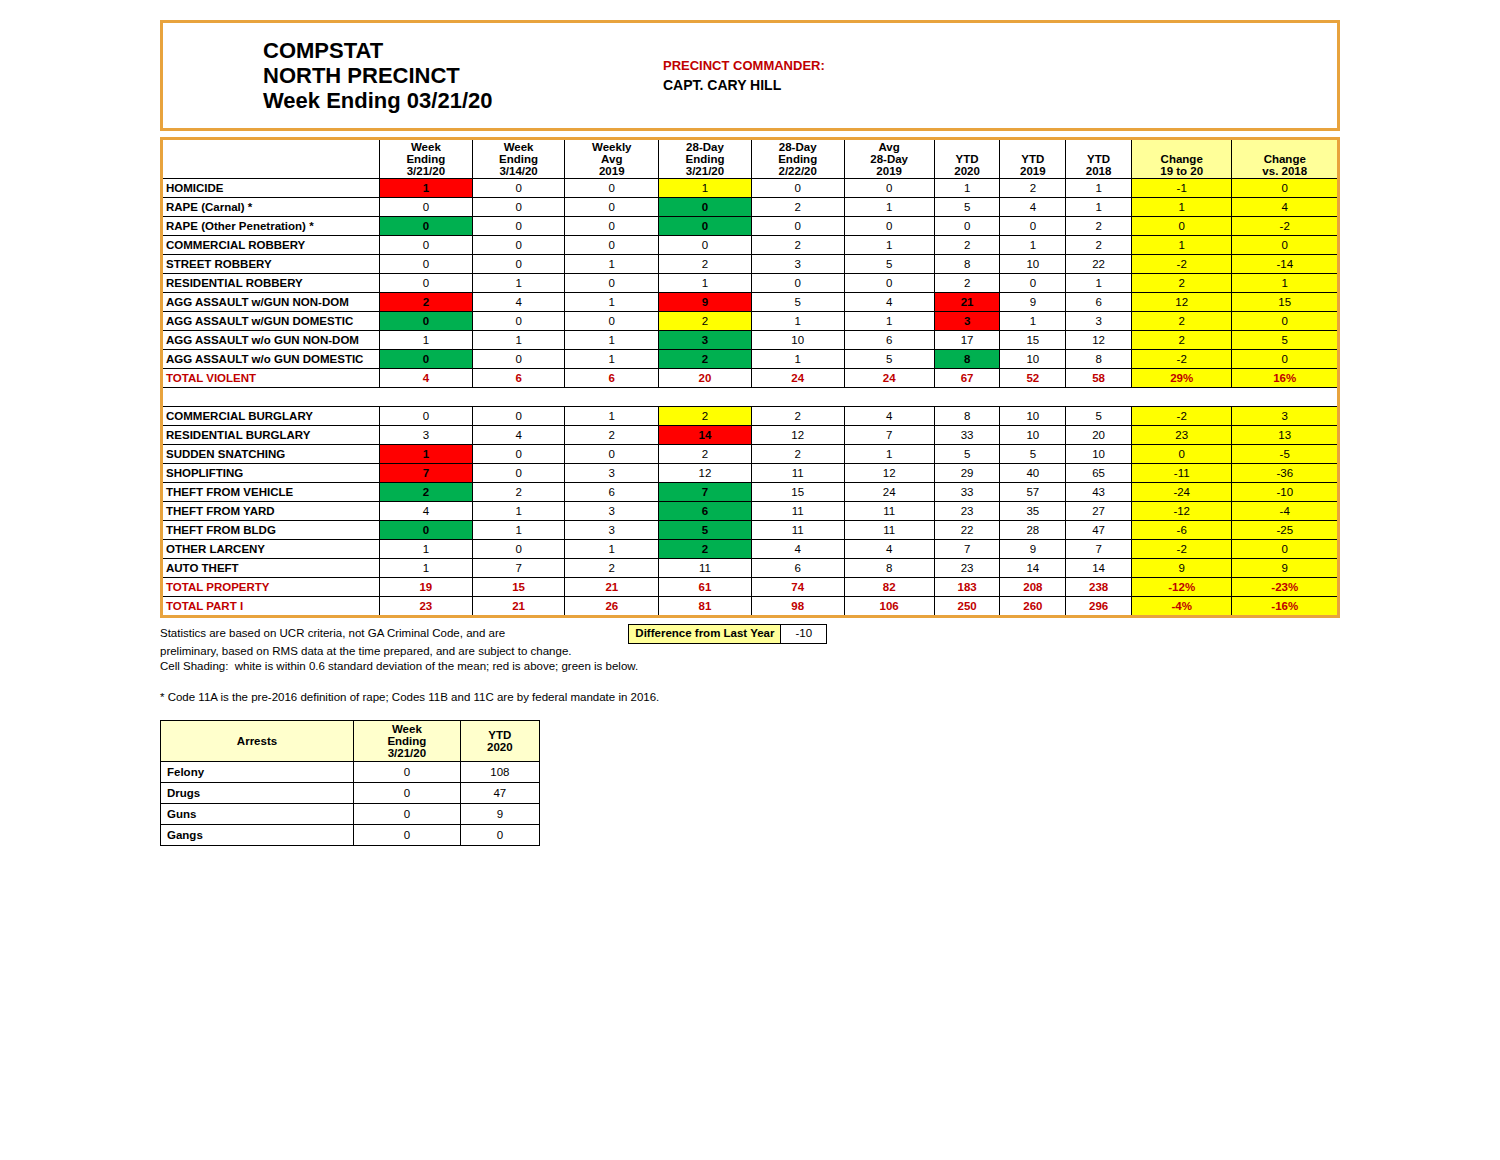COMPSTAT
NORTH PRECINCT
Week Ending 03/21/20
PRECINCT COMMANDER:
CAPT. CARY HILL
| | Week Ending 3/21/20 | Week Ending 3/14/20 | Weekly Avg 2019 | 28-Day Ending 3/21/20 | 28-Day Ending 2/22/20 | Avg 28-Day 2019 | YTD 2020 | YTD 2019 | YTD 2018 | Change 19 to 20 | Change vs. 2018 |
| --- | --- | --- | --- | --- | --- | --- | --- | --- | --- | --- | --- |
| HOMICIDE | 1 | 0 | 0 | 1 | 0 | 0 | 1 | 2 | 1 | -1 | 0 |
| RAPE (Carnal) * | 0 | 0 | 0 | 0 | 2 | 1 | 5 | 4 | 1 | 1 | 4 |
| RAPE (Other Penetration) * | 0 | 0 | 0 | 0 | 0 | 0 | 0 | 0 | 2 | 0 | -2 |
| COMMERCIAL ROBBERY | 0 | 0 | 0 | 0 | 2 | 1 | 2 | 1 | 2 | 1 | 0 |
| STREET ROBBERY | 0 | 0 | 1 | 2 | 3 | 5 | 8 | 10 | 22 | -2 | -14 |
| RESIDENTIAL ROBBERY | 0 | 1 | 0 | 1 | 0 | 0 | 2 | 0 | 1 | 2 | 1 |
| AGG ASSAULT w/GUN NON-DOM | 2 | 4 | 1 | 9 | 5 | 4 | 21 | 9 | 6 | 12 | 15 |
| AGG ASSAULT w/GUN DOMESTIC | 0 | 0 | 0 | 2 | 1 | 1 | 3 | 1 | 3 | 2 | 0 |
| AGG ASSAULT w/o GUN NON-DOM | 1 | 1 | 1 | 3 | 10 | 6 | 17 | 15 | 12 | 2 | 5 |
| AGG ASSAULT w/o GUN DOMESTIC | 0 | 0 | 1 | 2 | 1 | 5 | 8 | 10 | 8 | -2 | 0 |
| TOTAL VIOLENT | 4 | 6 | 6 | 20 | 24 | 24 | 67 | 52 | 58 | 29% | 16% |
| COMMERCIAL BURGLARY | 0 | 0 | 1 | 2 | 2 | 4 | 8 | 10 | 5 | -2 | 3 |
| RESIDENTIAL BURGLARY | 3 | 4 | 2 | 14 | 12 | 7 | 33 | 10 | 20 | 23 | 13 |
| SUDDEN SNATCHING | 1 | 0 | 0 | 2 | 2 | 1 | 5 | 5 | 10 | 0 | -5 |
| SHOPLIFTING | 7 | 0 | 3 | 12 | 11 | 12 | 29 | 40 | 65 | -11 | -36 |
| THEFT FROM VEHICLE | 2 | 2 | 6 | 7 | 15 | 24 | 33 | 57 | 43 | -24 | -10 |
| THEFT FROM YARD | 4 | 1 | 3 | 6 | 11 | 11 | 23 | 35 | 27 | -12 | -4 |
| THEFT FROM BLDG | 0 | 1 | 3 | 5 | 11 | 11 | 22 | 28 | 47 | -6 | -25 |
| OTHER LARCENY | 1 | 0 | 1 | 2 | 4 | 4 | 7 | 9 | 7 | -2 | 0 |
| AUTO THEFT | 1 | 7 | 2 | 11 | 6 | 8 | 23 | 14 | 14 | 9 | 9 |
| TOTAL PROPERTY | 19 | 15 | 21 | 61 | 74 | 82 | 183 | 208 | 238 | -12% | -23% |
| TOTAL PART I | 23 | 21 | 26 | 81 | 98 | 106 | 250 | 260 | 296 | -4% | -16% |
Statistics are based on UCR criteria, not GA Criminal Code, and are Difference from Last Year-10
preliminary, based on RMS data at the time prepared, and are subject to change.
Cell Shading: white is within 0.6 standard deviation of the mean; red is above; green is below.
* Code 11A is the pre-2016 definition of rape; Codes 11B and 11C are by federal mandate in 2016.
| Arrests | Week Ending 3/21/20 | YTD 2020 |
| --- | --- | --- |
| Felony | 0 | 108 |
| Drugs | 0 | 47 |
| Guns | 0 | 9 |
| Gangs | 0 | 0 |